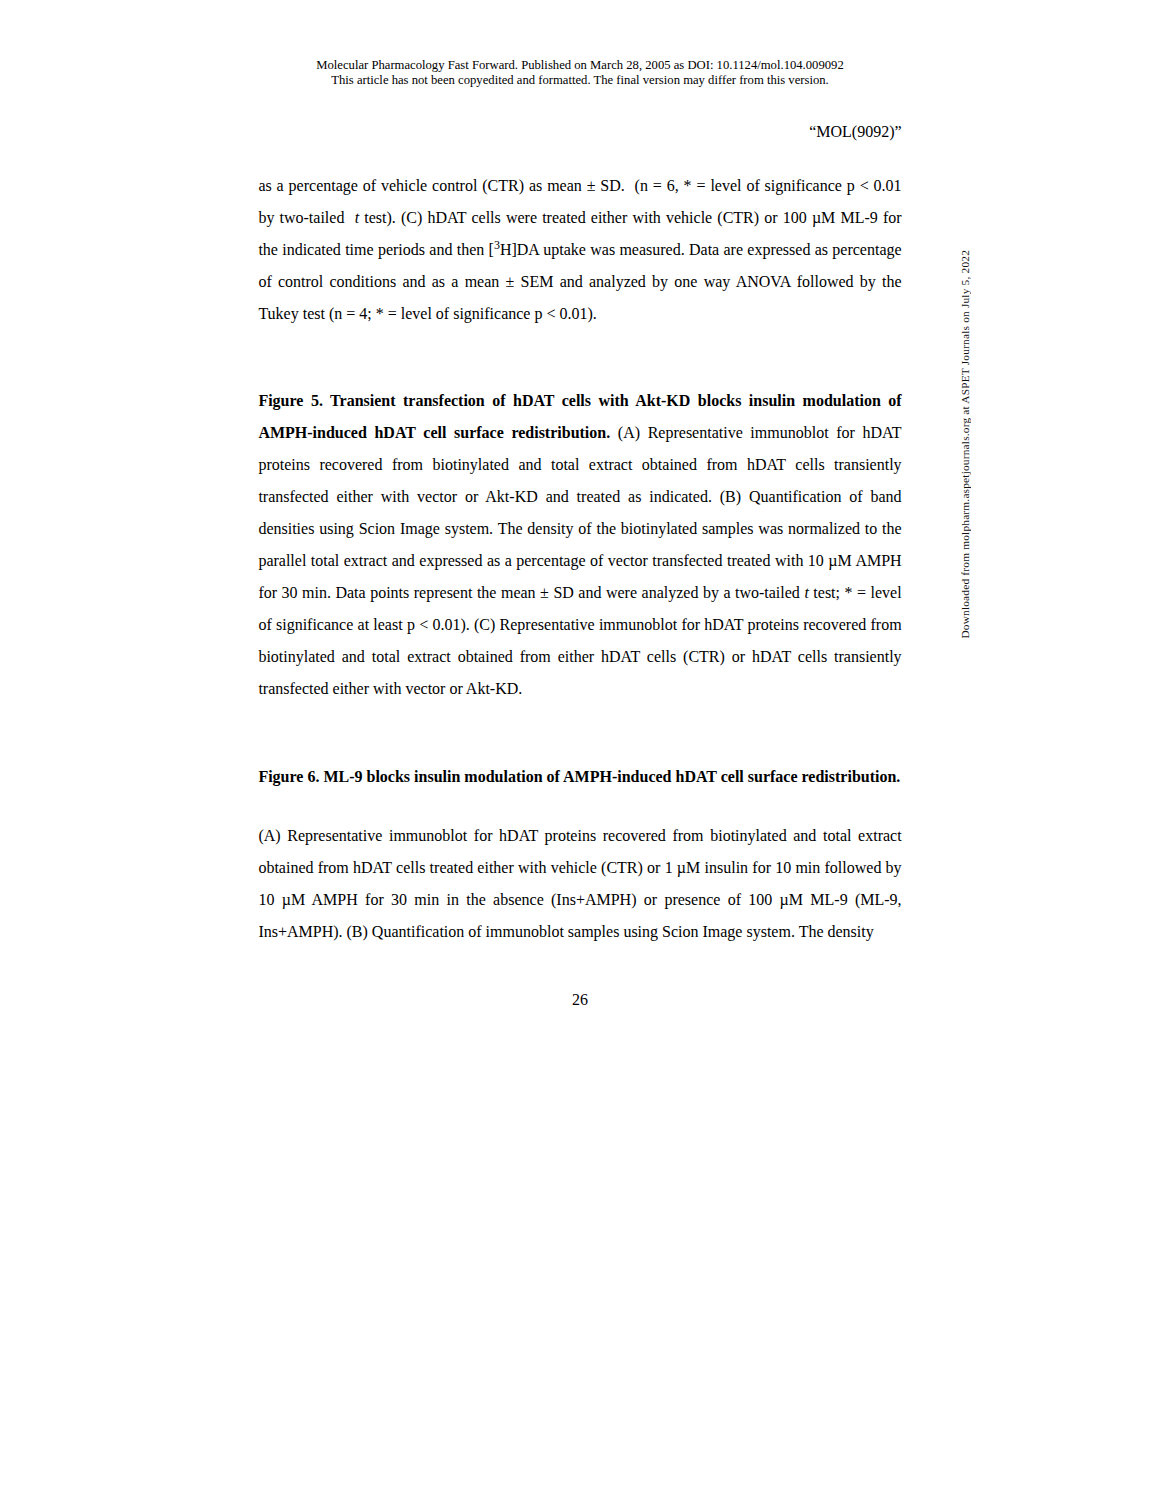Molecular Pharmacology Fast Forward. Published on March 28, 2005 as DOI: 10.1124/mol.104.009092
This article has not been copyedited and formatted. The final version may differ from this version.
“MOL(9092)”
Downloaded from molpharm.aspetjournals.org at ASPET Journals on July 5, 2022
as a percentage of vehicle control (CTR) as mean ± SD. (n = 6, * = level of significance p < 0.01 by two-tailed t test). (C) hDAT cells were treated either with vehicle (CTR) or 100 µM ML-9 for the indicated time periods and then [3H]DA uptake was measured. Data are expressed as percentage of control conditions and as a mean ± SEM and analyzed by one way ANOVA followed by the Tukey test (n = 4; * = level of significance p < 0.01).
Figure 5. Transient transfection of hDAT cells with Akt-KD blocks insulin modulation of AMPH-induced hDAT cell surface redistribution. (A) Representative immunoblot for hDAT proteins recovered from biotinylated and total extract obtained from hDAT cells transiently transfected either with vector or Akt-KD and treated as indicated. (B) Quantification of band densities using Scion Image system. The density of the biotinylated samples was normalized to the parallel total extract and expressed as a percentage of vector transfected treated with 10 µM AMPH for 30 min. Data points represent the mean ± SD and were analyzed by a two-tailed t test; * = level of significance at least p < 0.01). (C) Representative immunoblot for hDAT proteins recovered from biotinylated and total extract obtained from either hDAT cells (CTR) or hDAT cells transiently transfected either with vector or Akt-KD.
Figure 6. ML-9 blocks insulin modulation of AMPH-induced hDAT cell surface redistribution.
(A) Representative immunoblot for hDAT proteins recovered from biotinylated and total extract obtained from hDAT cells treated either with vehicle (CTR) or 1 µM insulin for 10 min followed by 10 µM AMPH for 30 min in the absence (Ins+AMPH) or presence of 100 µM ML-9 (ML-9, Ins+AMPH). (B) Quantification of immunoblot samples using Scion Image system. The density
26